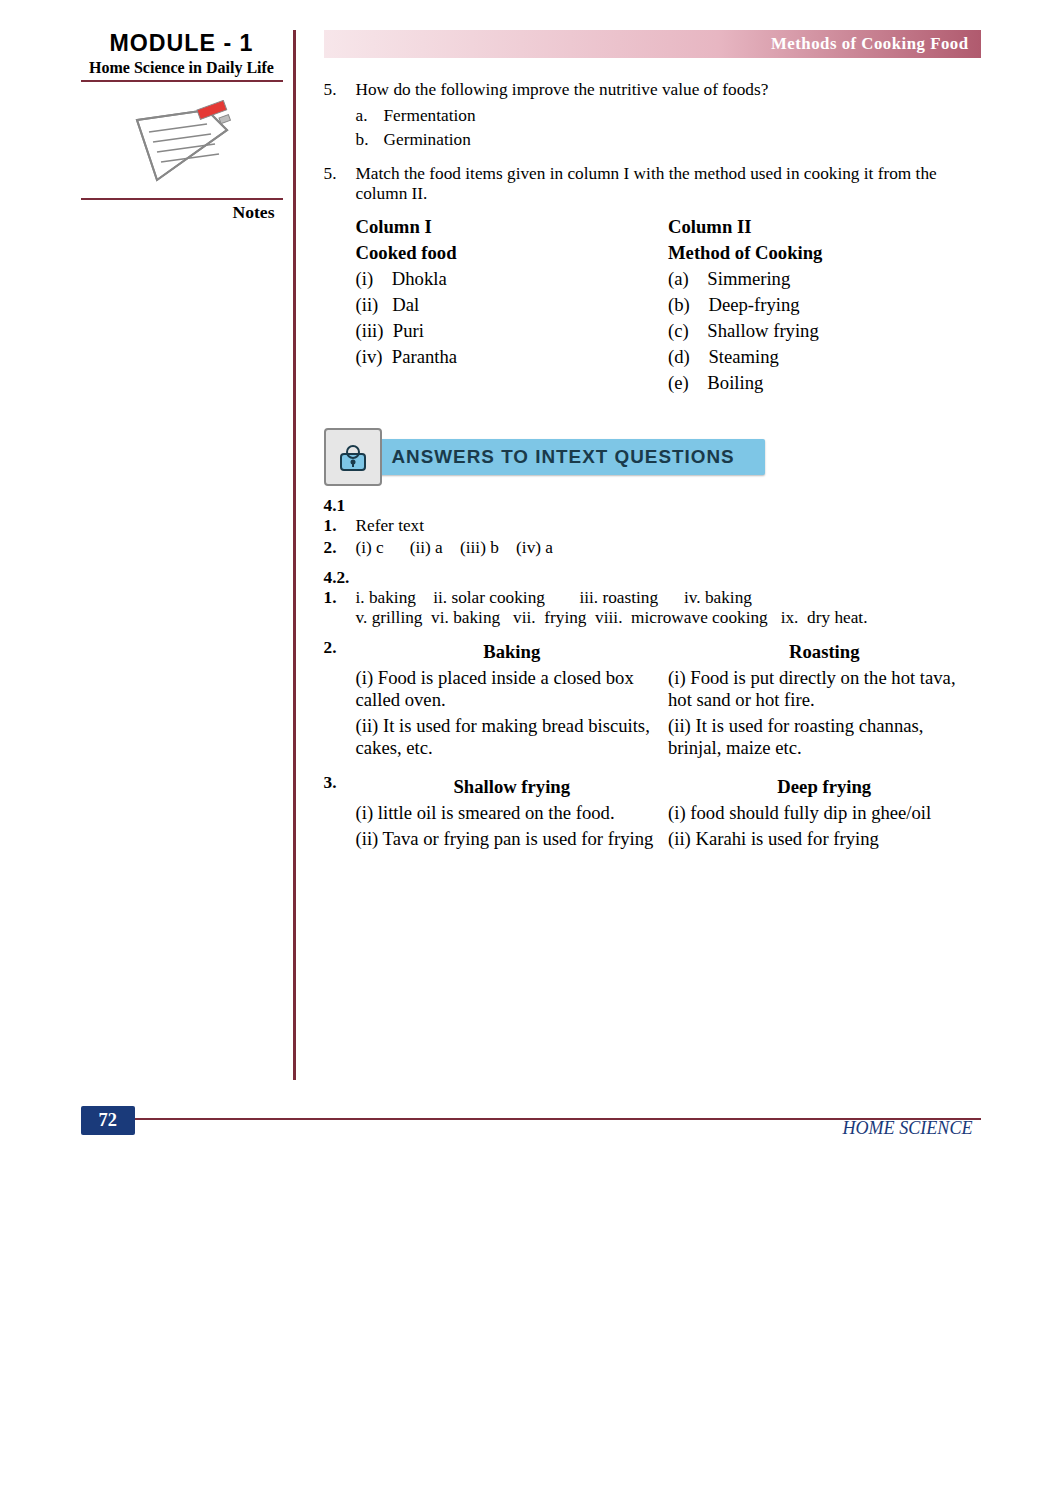MODULE - 1
Home Science in Daily Life
Notes
Methods of Cooking Food
5. How do the following improve the nutritive value of foods?
a. Fermentation
b. Germination
5. Match the food items given in column I with the method used in cooking it from the column II.
| Column I | Column II |
| Cooked food | Method of Cooking |
| (i) Dhokla | (a) Simmering |
| (ii) Dal | (b) Deep-frying |
| (iii) Puri | (c) Shallow frying |
| (iv) Parantha | (d) Steaming |
| | (e) Boiling |
ANSWERS TO INTEXT QUESTIONS
4.1
1. Refer text
2. (i) c (ii) a (iii) b (iv) a
4.2.
1. i. baking ii. solar cooking iii. roasting iv. baking
v. grilling vi. baking vii. frying viii. microwave cooking ix. dry heat.
2.
| Baking | Roasting |
| --- | --- |
| (i) Food is placed inside a closed box called oven. | (i) Food is put directly on the hot tava, hot sand or hot fire. |
| (ii) It is used for making bread biscuits, cakes, etc. | (ii) It is used for roasting channas, brinjal, maize etc. |
3.
| Shallow frying | Deep frying |
| --- | --- |
| (i) little oil is smeared on the food. | (i) food should fully dip in ghee/oil |
| (ii) Tava or frying pan is used for frying | (ii) Karahi is used for frying |
72
HOME SCIENCE